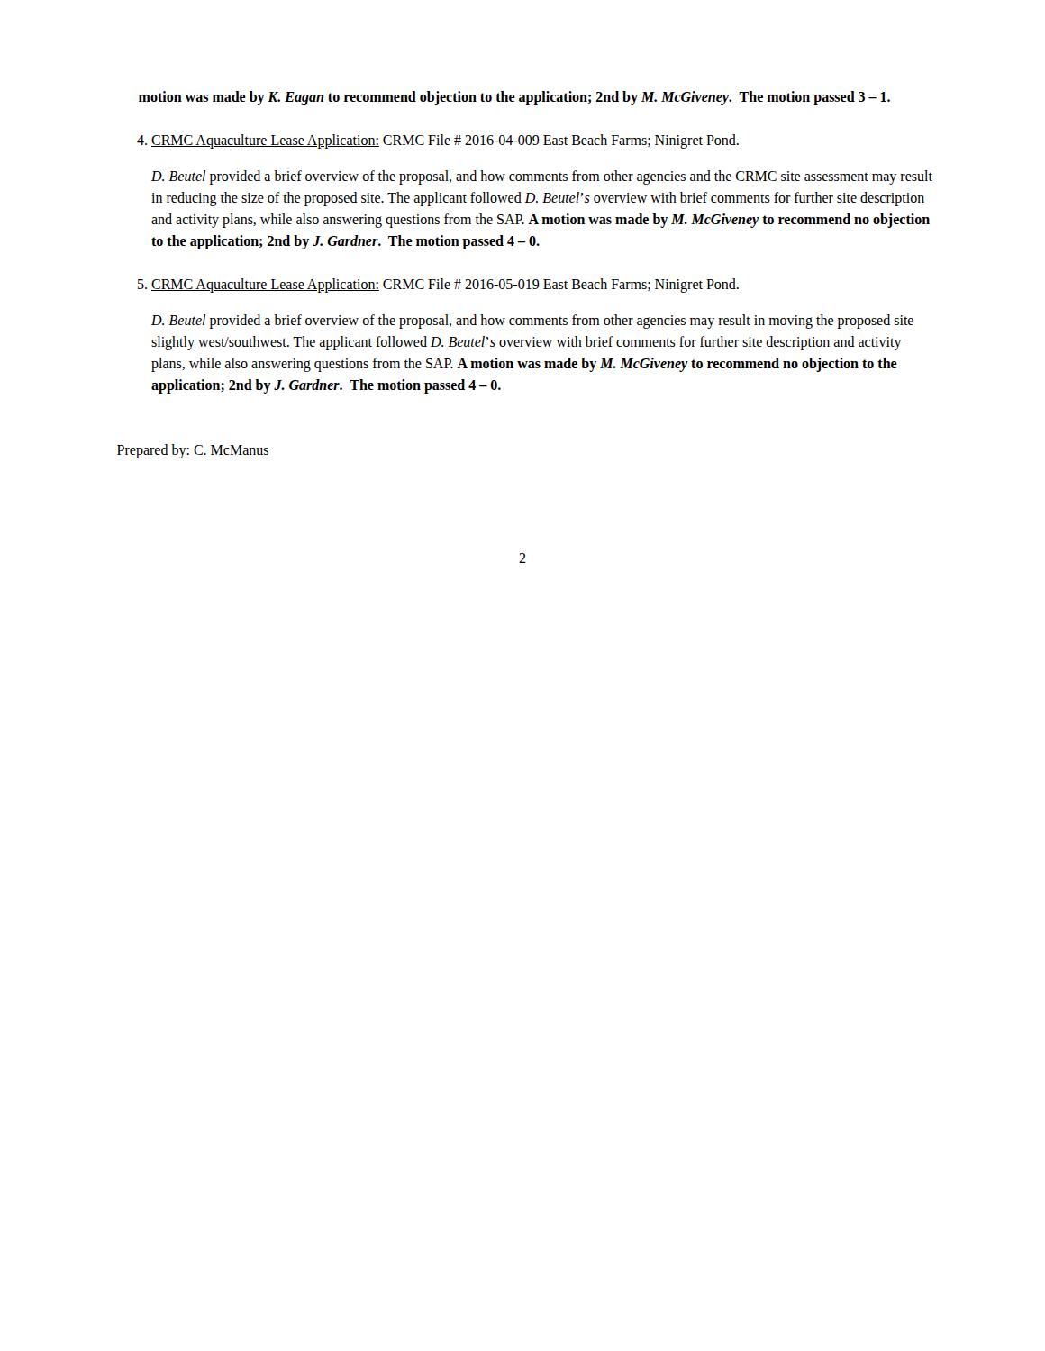motion was made by K. Eagan to recommend objection to the application; 2nd by M. McGiveney. The motion passed 3 – 1.
CRMC Aquaculture Lease Application: CRMC File # 2016-04-009 East Beach Farms; Ninigret Pond.
D. Beutel provided a brief overview of the proposal, and how comments from other agencies and the CRMC site assessment may result in reducing the size of the proposed site. The applicant followed D. Beutel’s overview with brief comments for further site description and activity plans, while also answering questions from the SAP. A motion was made by M. McGiveney to recommend no objection to the application; 2nd by J. Gardner. The motion passed 4 – 0.
CRMC Aquaculture Lease Application: CRMC File # 2016-05-019 East Beach Farms; Ninigret Pond.
D. Beutel provided a brief overview of the proposal, and how comments from other agencies may result in moving the proposed site slightly west/southwest. The applicant followed D. Beutel’s overview with brief comments for further site description and activity plans, while also answering questions from the SAP. A motion was made by M. McGiveney to recommend no objection to the application; 2nd by J. Gardner. The motion passed 4 – 0.
Prepared by: C. McManus
2